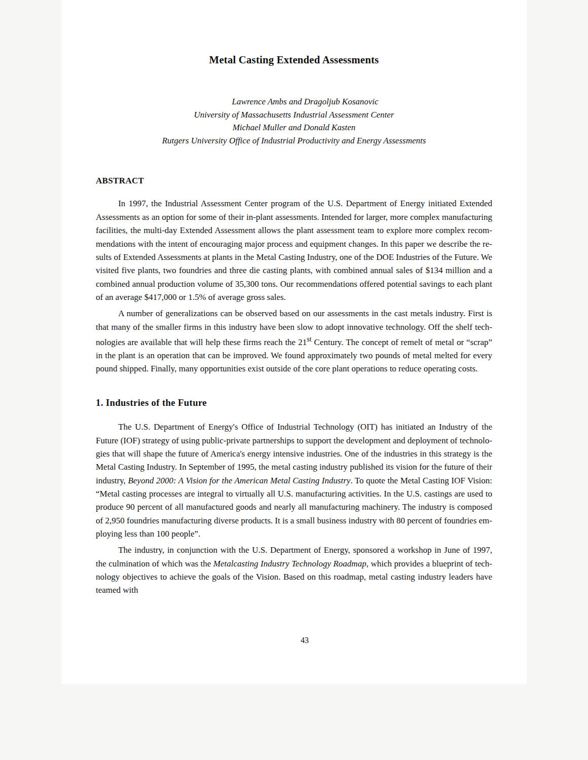Metal Casting Extended Assessments
Lawrence Ambs and Dragoljub Kosanovic
University of Massachusetts Industrial Assessment Center
Michael Muller and Donald Kasten
Rutgers University Office of Industrial Productivity and Energy Assessments
ABSTRACT
In 1997, the Industrial Assessment Center program of the U.S. Department of Energy initiated Extended Assessments as an option for some of their in-plant assessments. Intended for larger, more complex manufacturing facilities, the multi-day Extended Assessment allows the plant assessment team to explore more complex recommendations with the intent of encouraging major process and equipment changes. In this paper we describe the results of Extended Assessments at plants in the Metal Casting Industry, one of the DOE Industries of the Future. We visited five plants, two foundries and three die casting plants, with combined annual sales of $134 million and a combined annual production volume of 35,300 tons. Our recommendations offered potential savings to each plant of an average $417,000 or 1.5% of average gross sales.
A number of generalizations can be observed based on our assessments in the cast metals industry. First is that many of the smaller firms in this industry have been slow to adopt innovative technology. Off the shelf technologies are available that will help these firms reach the 21st Century. The concept of remelt of metal or “scrap” in the plant is an operation that can be improved. We found approximately two pounds of metal melted for every pound shipped. Finally, many opportunities exist outside of the core plant operations to reduce operating costs.
1. Industries of the Future
The U.S. Department of Energy's Office of Industrial Technology (OIT) has initiated an Industry of the Future (IOF) strategy of using public-private partnerships to support the development and deployment of technologies that will shape the future of America's energy intensive industries. One of the industries in this strategy is the Metal Casting Industry. In September of 1995, the metal casting industry published its vision for the future of their industry, Beyond 2000: A Vision for the American Metal Casting Industry. To quote the Metal Casting IOF Vision: “Metal casting processes are integral to virtually all U.S. manufacturing activities. In the U.S. castings are used to produce 90 percent of all manufactured goods and nearly all manufacturing machinery. The industry is composed of 2,950 foundries manufacturing diverse products. It is a small business industry with 80 percent of foundries employing less than 100 people”.
The industry, in conjunction with the U.S. Department of Energy, sponsored a workshop in June of 1997, the culmination of which was the Metalcasting Industry Technology Roadmap, which provides a blueprint of technology objectives to achieve the goals of the Vision. Based on this roadmap, metal casting industry leaders have teamed with
43